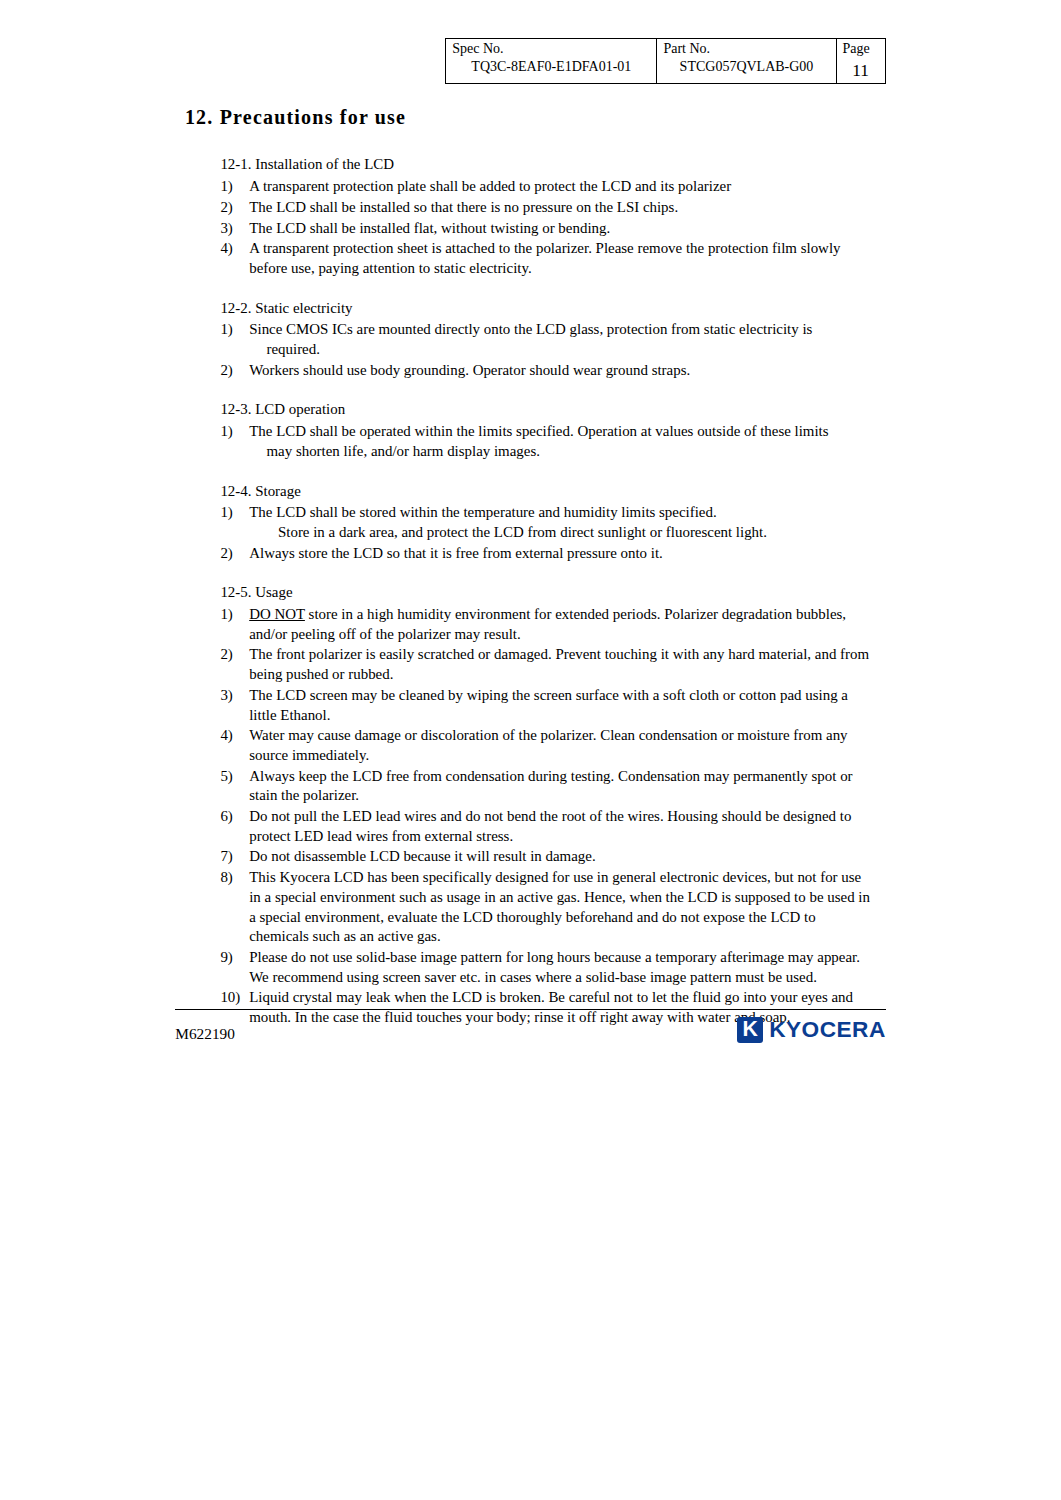| Spec No. | Part No. | Page |
| TQ3C-8EAF0-E1DFA01-01 | STCG057QVLAB-G00 | 11 |
12. Precautions for use
12-1. Installation of the LCD
1) A transparent protection plate shall be added to protect the LCD and its polarizer
2) The LCD shall be installed so that there is no pressure on the LSI chips.
3) The LCD shall be installed flat, without twisting or bending.
4) A transparent protection sheet is attached to the polarizer. Please remove the protection film slowly before use, paying attention to static electricity.
12-2. Static electricity
1) Since CMOS ICs are mounted directly onto the LCD glass, protection from static electricity isrequired.
2) Workers should use body grounding. Operator should wear ground straps.
12-3. LCD operation
1) The LCD shall be operated within the limits specified. Operation at values outside of these limitsmay shorten life, and/or harm display images.
12-4. Storage
1) The LCD shall be stored within the temperature and humidity limits specified.Store in a dark area, and protect the LCD from direct sunlight or fluorescent light.
2) Always store the LCD so that it is free from external pressure onto it.
12-5. Usage
1) DO NOT store in a high humidity environment for extended periods. Polarizer degradation bubbles, and/or peeling off of the polarizer may result.
2) The front polarizer is easily scratched or damaged. Prevent touching it with any hard material, and from being pushed or rubbed.
3) The LCD screen may be cleaned by wiping the screen surface with a soft cloth or cotton pad using a little Ethanol.
4) Water may cause damage or discoloration of the polarizer. Clean condensation or moisture from any source immediately.
5) Always keep the LCD free from condensation during testing. Condensation may permanently spot or stain the polarizer.
6) Do not pull the LED lead wires and do not bend the root of the wires. Housing should be designed to protect LED lead wires from external stress.
7) Do not disassemble LCD because it will result in damage.
8) This Kyocera LCD has been specifically designed for use in general electronic devices, but not for use in a special environment such as usage in an active gas. Hence, when the LCD is supposed to be used in a special environment, evaluate the LCD thoroughly beforehand and do not expose the LCD to chemicals such as an active gas.
9) Please do not use solid-base image pattern for long hours because a temporary afterimage may appear. We recommend using screen saver etc. in cases where a solid-base image pattern must be used.
10) Liquid crystal may leak when the LCD is broken. Be careful not to let the fluid go into your eyes and mouth. In the case the fluid touches your body; rinse it off right away with water and soap.
M622190
K
KYOCERA